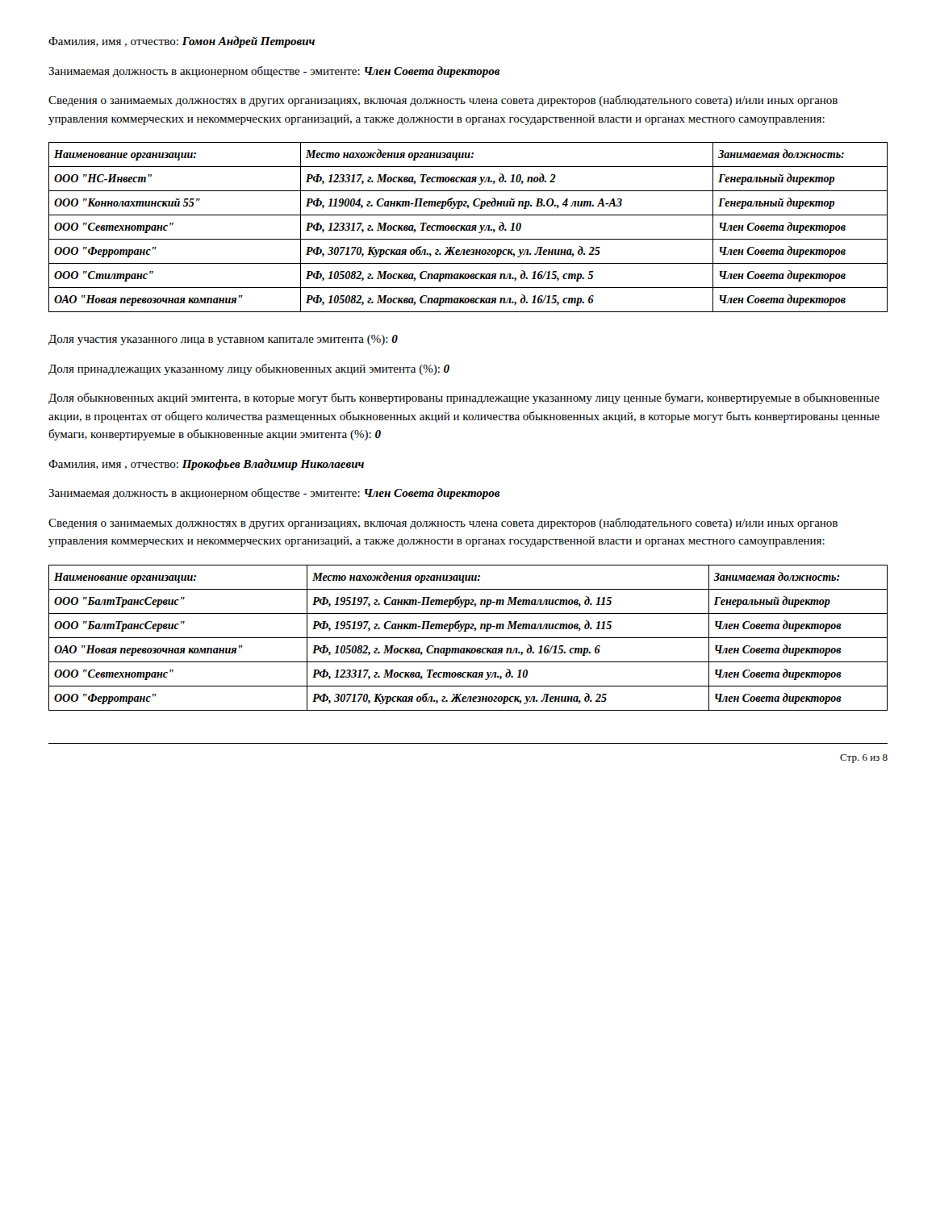Фамилия, имя , отчество: Гомон Андрей Петрович
Занимаемая должность в акционерном обществе - эмитенте: Член Совета директоров
Сведения о занимаемых должностях в других организациях, включая должность члена совета директоров (наблюдательного совета) и/или иных органов управления коммерческих и некоммерческих организаций, а также должности в органах государственной власти и органах местного самоуправления:
| Наименование организации: | Место нахождения организации: | Занимаемая должность: |
| --- | --- | --- |
| ООО "НС-Инвест" | РФ, 123317, г. Москва, Тестовская ул., д. 10, под. 2 | Генеральный директор |
| ООО "Коннолахтинский 55" | РФ, 119004, г. Санкт-Петербург, Средний пр. В.О., 4 лит. А-А3 | Генеральный директор |
| ООО "Севтехнотранс" | РФ, 123317, г. Москва, Тестовская ул., д. 10 | Член Совета директоров |
| ООО "Ферротранс" | РФ, 307170, Курская обл., г. Железногорск, ул. Ленина, д. 25 | Член Совета директоров |
| ООО "Стилтранс" | РФ, 105082, г. Москва, Спартаковская пл., д. 16/15, стр. 5 | Член Совета директоров |
| ОАО "Новая перевозочная компания" | РФ, 105082, г. Москва, Спартаковская пл., д. 16/15, стр. 6 | Член Совета директоров |
Доля участия указанного лица в уставном капитале эмитента (%): 0
Доля принадлежащих указанному лицу обыкновенных акций эмитента (%): 0
Доля обыкновенных акций эмитента, в которые могут быть конвертированы принадлежащие указанному лицу ценные бумаги, конвертируемые в обыкновенные акции, в процентах от общего количества размещенных обыкновенных акций и количества обыкновенных акций, в которые могут быть конвертированы ценные бумаги, конвертируемые в обыкновенные акции эмитента (%): 0
Фамилия, имя , отчество: Прокофьев Владимир Николаевич
Занимаемая должность в акционерном обществе - эмитенте: Член Совета директоров
Сведения о занимаемых должностях в других организациях, включая должность члена совета директоров (наблюдательного совета) и/или иных органов управления коммерческих и некоммерческих организаций, а также должности в органах государственной власти и органах местного самоуправления:
| Наименование организации: | Место нахождения организации: | Занимаемая должность: |
| --- | --- | --- |
| ООО "БалтТрансСервис" | РФ, 195197, г. Санкт-Петербург, пр-т Металлистов, д. 115 | Генеральный директор |
| ООО "БалтТрансСервис" | РФ, 195197, г. Санкт-Петербург, пр-т Металлистов, д. 115 | Член Совета директоров |
| ОАО "Новая перевозочная компания" | РФ, 105082, г. Москва, Спартаковская пл., д. 16/15. стр. 6 | Член Совета директоров |
| ООО "Севтехнотранс" | РФ, 123317, г. Москва, Тестовская ул., д. 10 | Член Совета директоров |
| ООО "Ферротранс" | РФ, 307170, Курская обл., г. Железногорск, ул. Ленина, д. 25 | Член Совета директоров |
Стр. 6 из 8